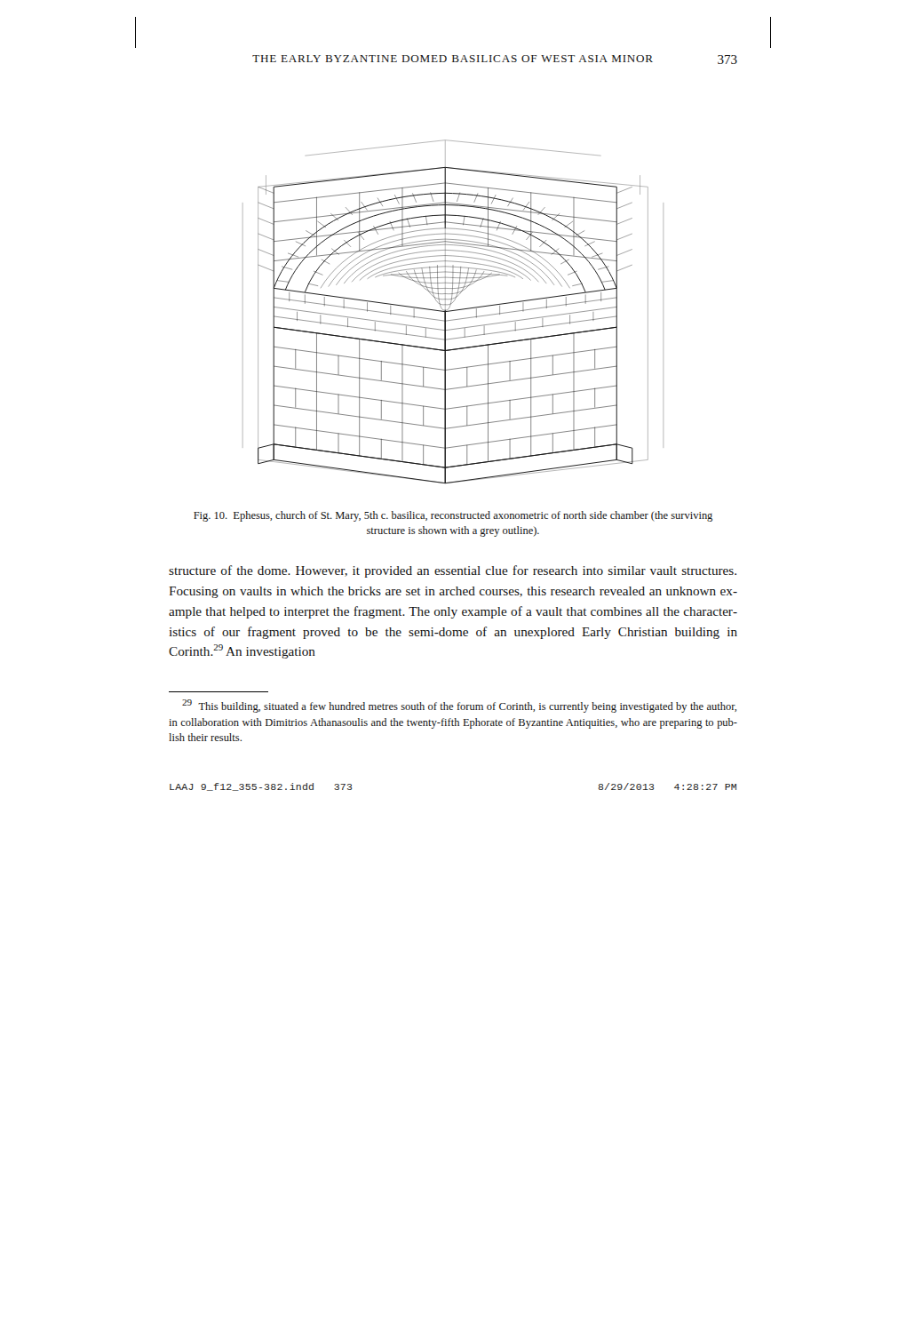THE EARLY BYZANTINE DOMED BASILICAS OF WEST ASIA MINOR 373
Reconstructed axonometric drawing of the north side chamber of the fifth-century basilica of the church of St Mary at Ephesus Line drawing showing a cut-away axonometric view of a masonry chamber: large ashlar blocks below, a band of mixed brick-and-stone masonry above, and a brick groin vault or semi-dome springing from arches; the surviving portions are indicated with a grey outline.
Fig. 10. Ephesus, church of St. Mary, 5th c. basilica, reconstructed axonometric of north side chamber (the surviving structure is shown with a grey outline).
structure of the dome. However, it provided an essential clue for research into similar vault structures. Focusing on vaults in which the bricks are set in arched courses, this research revealed an unknown example that helped to interpret the fragment. The only example of a vault that combines all the characteristics of our fragment proved to be the semi-dome of an unexplored Early Christian building in Corinth.29 An investigation
29 This building, situated a few hundred metres south of the forum of Corinth, is currently being investigated by the author, in collaboration with Dimitrios Athanasoulis and the twenty-fifth Ephorate of Byzantine Antiquities, who are preparing to publish their results.
LAAJ 9_f12_355-382.indd 373 8/29/2013 4:28:27 PM